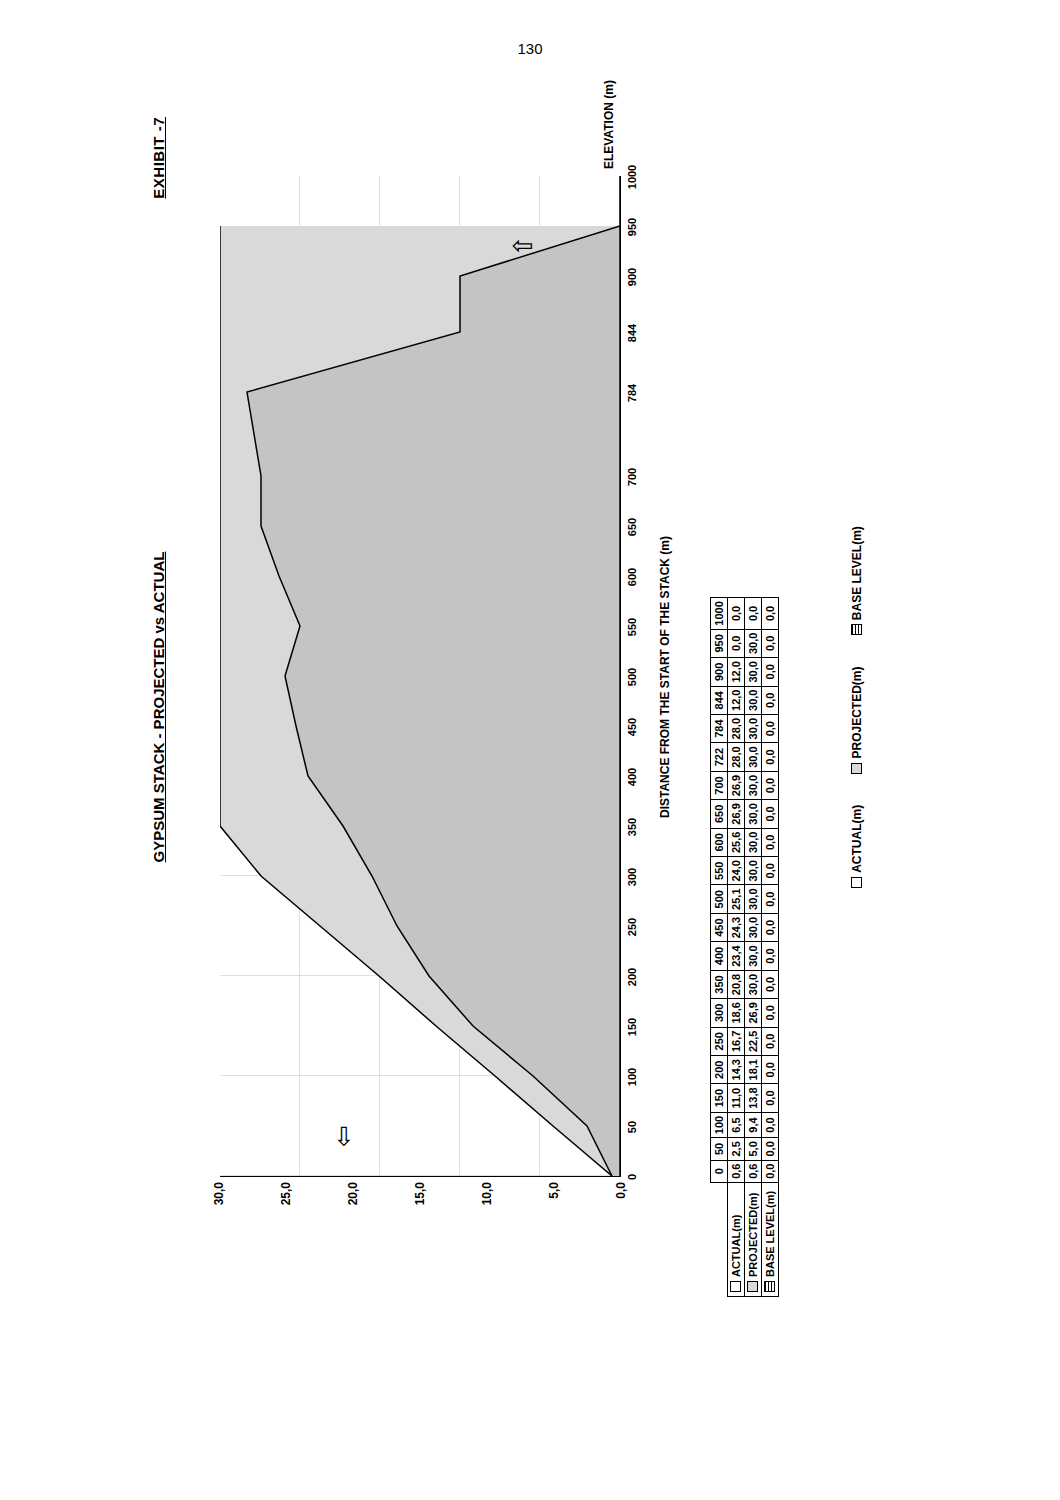130
EXHIBIT -7
GYPSUM STACK - PROJECTED vs ACTUAL
30,0
25,0
20,0
15,0
10,0
5,0
0,0
ELEVATION (m)
0
50
100
150
200
250
300
350
400
450
500
550
600
650
700
784
844
900
950
1000
DISTANCE FROM THE START OF THE STACK (m)
⇦
⇧
| | 0 | 50 | 100 | 150 | 200 | 250 | 300 | 350 | 400 | 450 | 500 | 550 | 600 | 650 | 700 | 722 | 784 | 844 | 900 | 950 | 1000 |
| --- | --- | --- | --- | --- | --- | --- | --- | --- | --- | --- | --- | --- | --- | --- | --- | --- | --- | --- | --- | --- | --- |
| ACTUAL(m) | 0,6 | 2,5 | 6,5 | 11,0 | 14,3 | 16,7 | 18,6 | 20,8 | 23,4 | 24,3 | 25,1 | 24,0 | 25,6 | 26,9 | 26,9 | 28,0 | 28,0 | 12,0 | 12,0 | 0,0 | 0,0 |
| PROJECTED(m) | 0,6 | 5,0 | 9,4 | 13,8 | 18,1 | 22,5 | 26,9 | 30,0 | 30,0 | 30,0 | 30,0 | 30,0 | 30,0 | 30,0 | 30,0 | 30,0 | 30,0 | 30,0 | 30,0 | 30,0 | 0,0 |
| BASE LEVEL(m) | 0,0 | 0,0 | 0,0 | 0,0 | 0,0 | 0,0 | 0,0 | 0,0 | 0,0 | 0,0 | 0,0 | 0,0 | 0,0 | 0,0 | 0,0 | 0,0 | 0,0 | 0,0 | 0,0 | 0,0 | 0,0 |
ACTUAL(m) PROJECTED(m) BASE LEVEL(m)